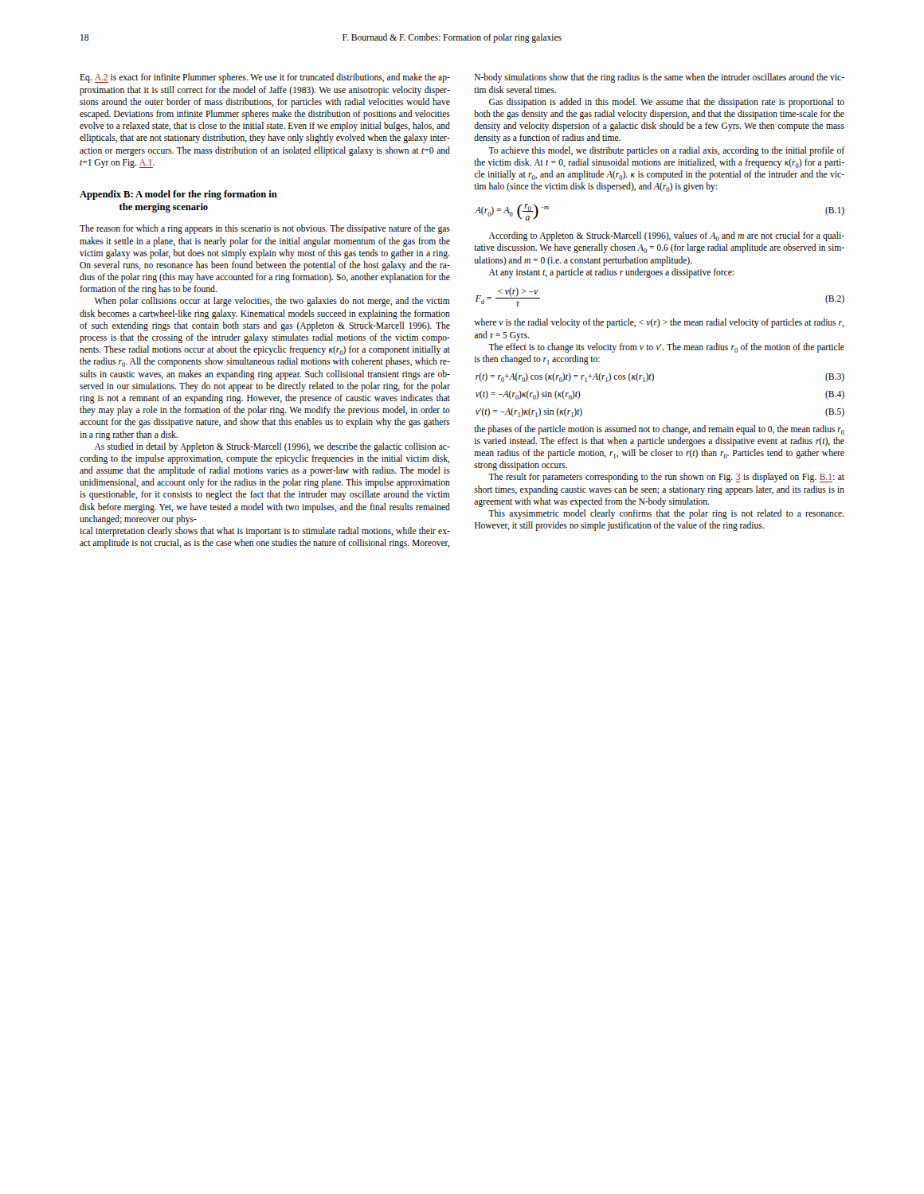18 F. Bournaud & F. Combes: Formation of polar ring galaxies
Eq. A.2 is exact for infinite Plummer spheres. We use it for truncated distributions, and make the approximation that it is still correct for the model of Jaffe (1983). We use anisotropic velocity dispersions around the outer border of mass distributions, for particles with radial velocities would have escaped. Deviations from infinite Plummer spheres make the distribution of positions and velocities evolve to a relaxed state, that is close to the initial state. Even if we employ initial bulges, halos, and ellipticals, that are not stationary distribution, they have only slightly evolved when the galaxy interaction or mergers occurs. The mass distribution of an isolated elliptical galaxy is shown at t=0 and t=1 Gyr on Fig. A.1.
Appendix B: A model for the ring formation inthe merging scenario
The reason for which a ring appears in this scenario is not obvious. The dissipative nature of the gas makes it settle in a plane, that is nearly polar for the initial angular momentum of the gas from the victim galaxy was polar, but does not simply explain why most of this gas tends to gather in a ring. On several runs, no resonance has been found between the potential of the host galaxy and the radius of the polar ring (this may have accounted for a ring formation). So, another explanation for the formation of the ring has to be found.
When polar collisions occur at large velocities, the two galaxies do not merge, and the victim disk becomes a cartwheel-like ring galaxy. Kinematical models succeed in explaining the formation of such extending rings that contain both stars and gas (Appleton & Struck-Marcell 1996). The process is that the crossing of the intruder galaxy stimulates radial motions of the victim components. These radial motions occur at about the epicyclic frequency κ(r0) for a component initially at the radius r0. All the components show simultaneous radial motions with coherent phases, which results in caustic waves, an makes an expanding ring appear. Such collisional transient rings are observed in our simulations. They do not appear to be directly related to the polar ring, for the polar ring is not a remnant of an expanding ring. However, the presence of caustic waves indicates that they may play a role in the formation of the polar ring. We modify the previous model, in order to account for the gas dissipative nature, and show that this enables us to explain why the gas gathers in a ring rather than a disk.
As studied in detail by Appleton & Struck-Marcell (1996), we describe the galactic collision according to the impulse approximation, compute the epicyclic frequencies in the initial victim disk, and assume that the amplitude of radial motions varies as a power-law with radius. The model is unidimensional, and account only for the radius in the polar ring plane. This impulse approximation is questionable, for it consists to neglect the fact that the intruder may oscillate around the victim disk before merging. Yet, we have tested a model with two impulses, and the final results remained unchanged; moreover our phys-
ical interpretation clearly shows that what is important is to stimulate radial motions, while their exact amplitude is not crucial, as is the case when one studies the nature of collisional rings. Moreover, N-body simulations show that the ring radius is the same when the intruder oscillates around the victim disk several times.
Gas dissipation is added in this model. We assume that the dissipation rate is proportional to both the gas density and the gas radial velocity dispersion, and that the dissipation time-scale for the density and velocity dispersion of a galactic disk should be a few Gyrs. We then compute the mass density as a function of radius and time.
To achieve this model, we distribute particles on a radial axis, according to the initial profile of the victim disk. At t = 0, radial sinusoidal motions are initialized, with a frequency κ(r0) for a particle initially at r0, and an amplitude A(r0). κ is computed in the potential of the intruder and the victim halo (since the victim disk is dispersed), and A(r0) is given by:
A(r0) = A0 (r0 a)−m (B.1)
According to Appleton & Struck-Marcell (1996), values of A0 and m are not crucial for a qualitative discussion. We have generally chosen A0 = 0.6 (for large radial amplitude are observed in simulations) and m = 0 (i.e. a constant perturbation amplitude).
At any instant t, a particle at radius r undergoes a dissipative force:
Fd = < v(r) > −v τ (B.2)
where v is the radial velocity of the particle, < v(r) > the mean radial velocity of particles at radius r, and τ = 5 Gyrs.
The effect is to change its velocity from v to v′. The mean radius r0 of the motion of the particle is then changed to r1 according to:
r(t) = r0+A(r0) cos (κ(r0)t) = r1+A(r1) cos (κ(r1)t) (B.3)
v(t) = −A(r0)κ(r0) sin (κ(r0)t) (B.4)
v′(t) = −A(r1)κ(r1) sin (κ(r1)t) (B.5)
the phases of the particle motion is assumed not to change, and remain equal to 0, the mean radius r0 is varied instead. The effect is that when a particle undergoes a dissipative event at radius r(t), the mean radius of the particle motion, r1, will be closer to r(t) than r0. Particles tend to gather where strong dissipation occurs.
The result for parameters corresponding to the run shown on Fig. 3 is displayed on Fig. B.1: at short times, expanding caustic waves can be seen; a stationary ring appears later, and its radius is in agreement with what was expected from the N-body simulation.
This axysimmetric model clearly confirms that the polar ring is not related to a resonance. However, it still provides no simple justification of the value of the ring radius.